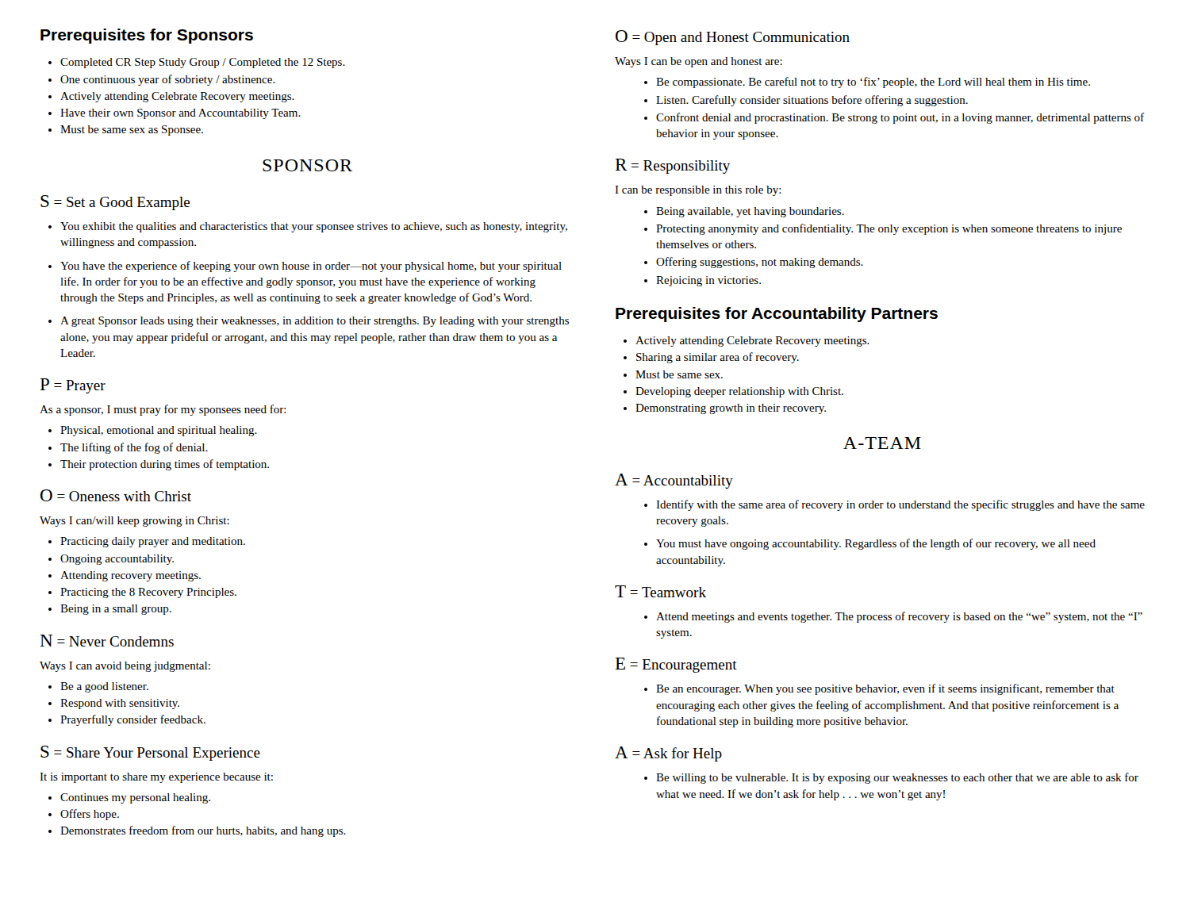Prerequisites for Sponsors
Completed CR Step Study Group / Completed the 12 Steps.
One continuous year of sobriety / abstinence.
Actively attending Celebrate Recovery meetings.
Have their own Sponsor and Accountability Team.
Must be same sex as Sponsee.
SPONSOR
S = Set a Good Example
You exhibit the qualities and characteristics that your sponsee strives to achieve, such as honesty, integrity, willingness and compassion.
You have the experience of keeping your own house in order—not your physical home, but your spiritual life. In order for you to be an effective and godly sponsor, you must have the experience of working through the Steps and Principles, as well as continuing to seek a greater knowledge of God’s Word.
A great Sponsor leads using their weaknesses, in addition to their strengths. By leading with your strengths alone, you may appear prideful or arrogant, and this may repel people, rather than draw them to you as a Leader.
P = Prayer
As a sponsor, I must pray for my sponsees need for:
Physical, emotional and spiritual healing.
The lifting of the fog of denial.
Their protection during times of temptation.
O = Oneness with Christ
Ways I can/will keep growing in Christ:
Practicing daily prayer and meditation.
Ongoing accountability.
Attending recovery meetings.
Practicing the 8 Recovery Principles.
Being in a small group.
N = Never Condemns
Ways I can avoid being judgmental:
Be a good listener.
Respond with sensitivity.
Prayerfully consider feedback.
S = Share Your Personal Experience
It is important to share my experience because it:
Continues my personal healing.
Offers hope.
Demonstrates freedom from our hurts, habits, and hang ups.
O = Open and Honest Communication
Ways I can be open and honest are:
Be compassionate. Be careful not to try to ‘fix’ people, the Lord will heal them in His time.
Listen. Carefully consider situations before offering a suggestion.
Confront denial and procrastination. Be strong to point out, in a loving manner, detrimental patterns of behavior in your sponsee.
R = Responsibility
I can be responsible in this role by:
Being available, yet having boundaries.
Protecting anonymity and confidentiality. The only exception is when someone threatens to injure themselves or others.
Offering suggestions, not making demands.
Rejoicing in victories.
Prerequisites for Accountability Partners
Actively attending Celebrate Recovery meetings.
Sharing a similar area of recovery.
Must be same sex.
Developing deeper relationship with Christ.
Demonstrating growth in their recovery.
A-TEAM
A = Accountability
Identify with the same area of recovery in order to understand the specific struggles and have the same recovery goals.
You must have ongoing accountability. Regardless of the length of our recovery, we all need accountability.
T = Teamwork
Attend meetings and events together. The process of recovery is based on the “we” system, not the “I” system.
E = Encouragement
Be an encourager. When you see positive behavior, even if it seems insignificant, remember that encouraging each other gives the feeling of accomplishment. And that positive reinforcement is a foundational step in building more positive behavior.
A = Ask for Help
Be willing to be vulnerable. It is by exposing our weaknesses to each other that we are able to ask for what we need. If we don’t ask for help . . . we won’t get any!